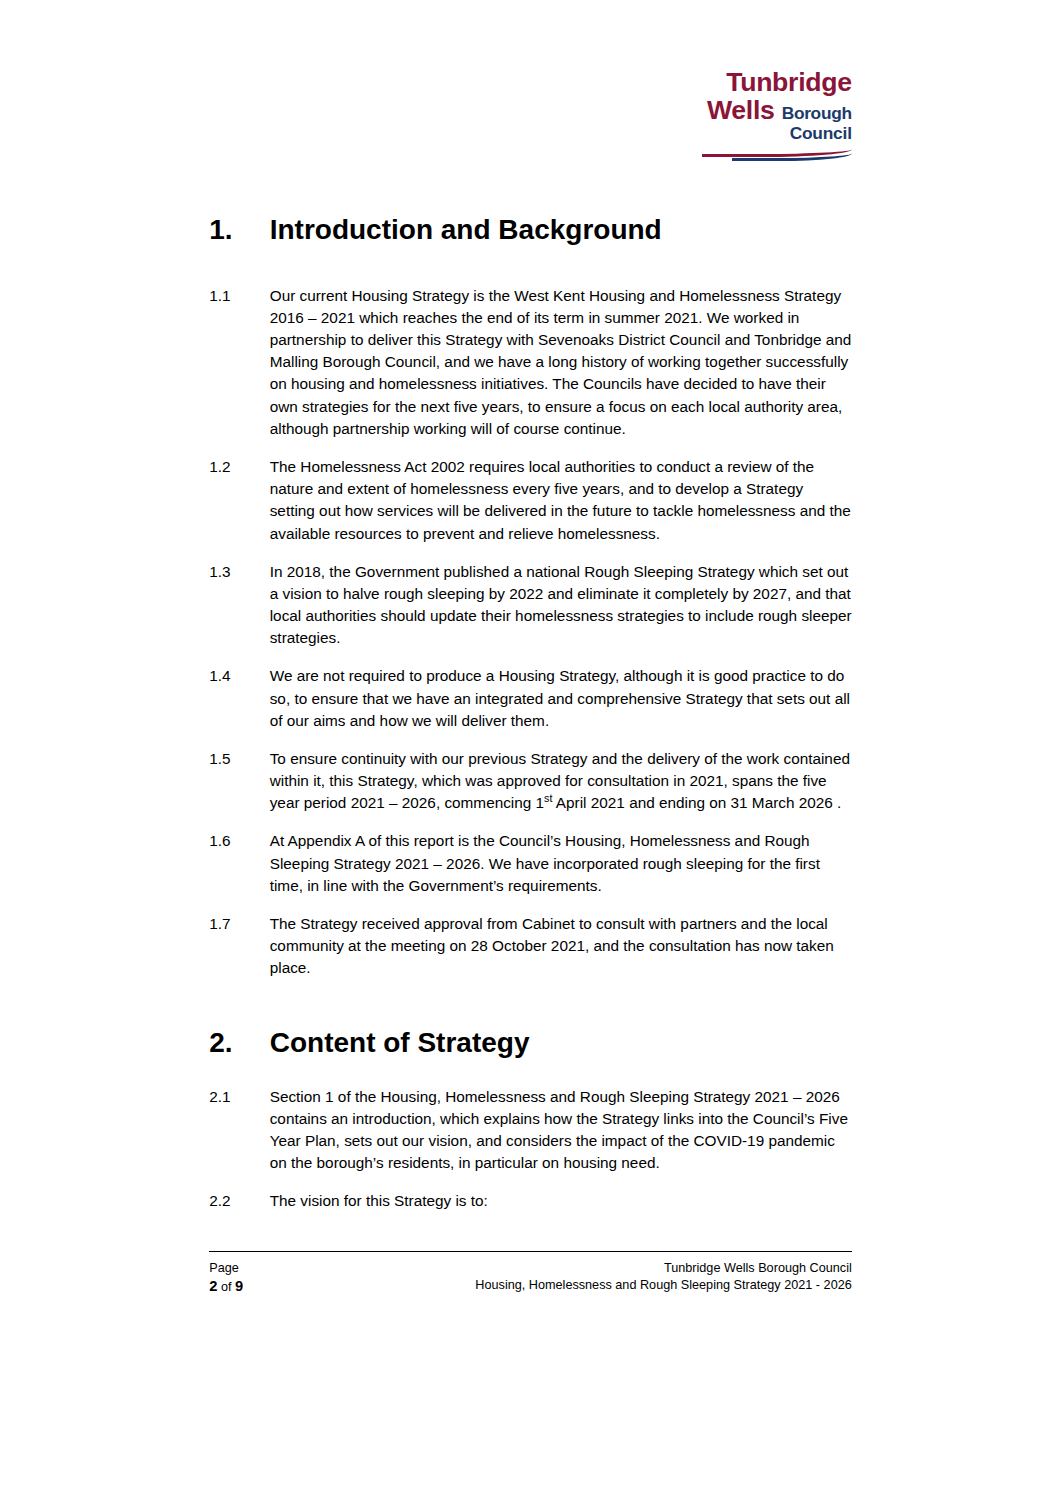Tunbridge
Wells Borough
Council
1. Introduction and Background
1.1
Our current Housing Strategy is the West Kent Housing and Homelessness Strategy 2016 – 2021 which reaches the end of its term in summer 2021. We worked in partnership to deliver this Strategy with Sevenoaks District Council and Tonbridge and Malling Borough Council, and we have a long history of working together successfully on housing and homelessness initiatives. The Councils have decided to have their own strategies for the next five years, to ensure a focus on each local authority area, although partnership working will of course continue.
1.2
The Homelessness Act 2002 requires local authorities to conduct a review of the nature and extent of homelessness every five years, and to develop a Strategy setting out how services will be delivered in the future to tackle homelessness and the available resources to prevent and relieve homelessness.
1.3
In 2018, the Government published a national Rough Sleeping Strategy which set out a vision to halve rough sleeping by 2022 and eliminate it completely by 2027, and that local authorities should update their homelessness strategies to include rough sleeper strategies.
1.4
We are not required to produce a Housing Strategy, although it is good practice to do so, to ensure that we have an integrated and comprehensive Strategy that sets out all of our aims and how we will deliver them.
1.5
To ensure continuity with our previous Strategy and the delivery of the work contained within it, this Strategy, which was approved for consultation in 2021, spans the five year period 2021 – 2026, commencing 1st April 2021 and ending on 31 March 2026 .
1.6
At Appendix A of this report is the Council’s Housing, Homelessness and Rough Sleeping Strategy 2021 – 2026. We have incorporated rough sleeping for the first time, in line with the Government’s requirements.
1.7
The Strategy received approval from Cabinet to consult with partners and the local community at the meeting on 28 October 2021, and the consultation has now taken place.
2. Content of Strategy
2.1
Section 1 of the Housing, Homelessness and Rough Sleeping Strategy 2021 – 2026 contains an introduction, which explains how the Strategy links into the Council’s Five Year Plan, sets out our vision, and considers the impact of the COVID-19 pandemic on the borough’s residents, in particular on housing need.
2.2
The vision for this Strategy is to:
Page
2 of 9
Tunbridge Wells Borough Council
Housing, Homelessness and Rough Sleeping Strategy 2021 - 2026